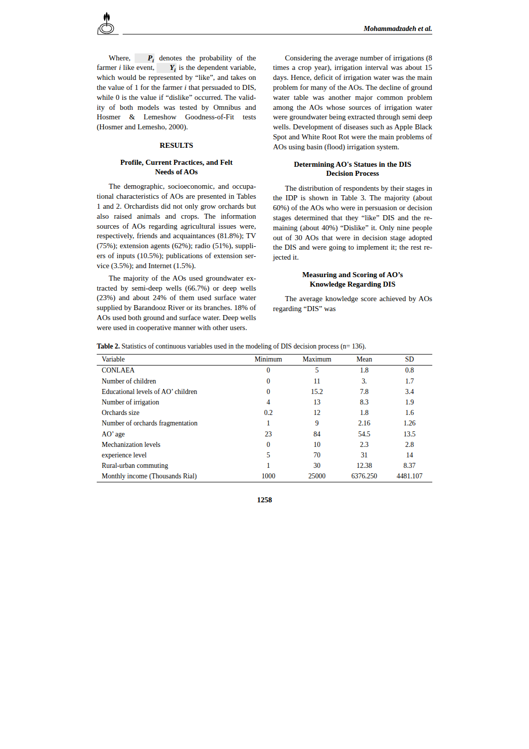Mohammadzadeh et al.
Where, Pi denotes the probability of the farmer i like event, Yi is the dependent variable, which would be represented by “like”, and takes on the value of 1 for the farmer i that persuaded to DIS, while 0 is the value if “dislike” occurred. The validity of both models was tested by Omnibus and Hosmer & Lemeshow Goodness-of-Fit tests (Hosmer and Lemesho, 2000).
RESULTS
Profile, Current Practices, and Felt
Needs of AOs
The demographic, socioeconomic, and occupational characteristics of AOs are presented in Tables 1 and 2. Orchardists did not only grow orchards but also raised animals and crops. The information sources of AOs regarding agricultural issues were, respectively, friends and acquaintances (81.8%); TV (75%); extension agents (62%); radio (51%), suppliers of inputs (10.5%); publications of extension service (3.5%); and Internet (1.5%).
The majority of the AOs used groundwater extracted by semi-deep wells (66.7%) or deep wells (23%) and about 24% of them used surface water supplied by Barandooz River or its branches. 18% of AOs used both ground and surface water. Deep wells were used in cooperative manner with other users.
Considering the average number of irrigations (8 times a crop year), irrigation interval was about 15 days. Hence, deficit of irrigation water was the main problem for many of the AOs. The decline of ground water table was another major common problem among the AOs whose sources of irrigation water were groundwater being extracted through semi deep wells. Development of diseases such as Apple Black Spot and White Root Rot were the main problems of AOs using basin (flood) irrigation system.
Determining AO's Statues in the DIS
Decision Process
The distribution of respondents by their stages in the IDP is shown in Table 3. The majority (about 60%) of the AOs who were in persuasion or decision stages determined that they “like” DIS and the remaining (about 40%) “Dislike” it. Only nine people out of 30 AOs that were in decision stage adopted the DIS and were going to implement it; the rest rejected it.
Measuring and Scoring of AO’s
Knowledge Regarding DIS
The average knowledge score achieved by AOs regarding “DIS” was
Table 2. Statistics of continuous variables used in the modeling of DIS decision process (n= 136).
| Variable | Minimum | Maximum | Mean | SD |
| --- | --- | --- | --- | --- |
| CONLAEA | 0 | 5 | 1.8 | 0.8 |
| Number of children | 0 | 11 | 3. | 1.7 |
| Educational levels of AO’ children | 0 | 15.2 | 7.8 | 3.4 |
| Number of irrigation | 4 | 13 | 8.3 | 1.9 |
| Orchards size | 0.2 | 12 | 1.8 | 1.6 |
| Number of orchards fragmentation | 1 | 9 | 2.16 | 1.26 |
| AO’ age | 23 | 84 | 54.5 | 13.5 |
| Mechanization levels | 0 | 10 | 2.3 | 2.8 |
| experience level | 5 | 70 | 31 | 14 |
| Rural-urban commuting | 1 | 30 | 12.38 | 8.37 |
| Monthly income (Thousands Rial) | 1000 | 25000 | 6376.250 | 4481.107 |
1258